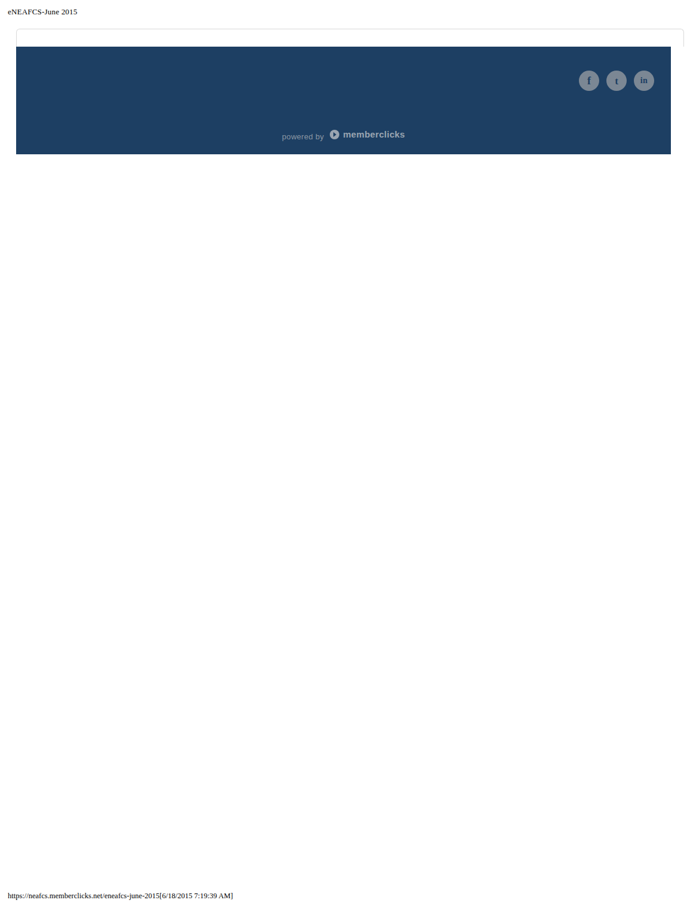eNEAFCS-June 2015
f t in
powered by memberclicks
https://neafcs.memberclicks.net/eneafcs-june-2015[6/18/2015 7:19:39 AM]